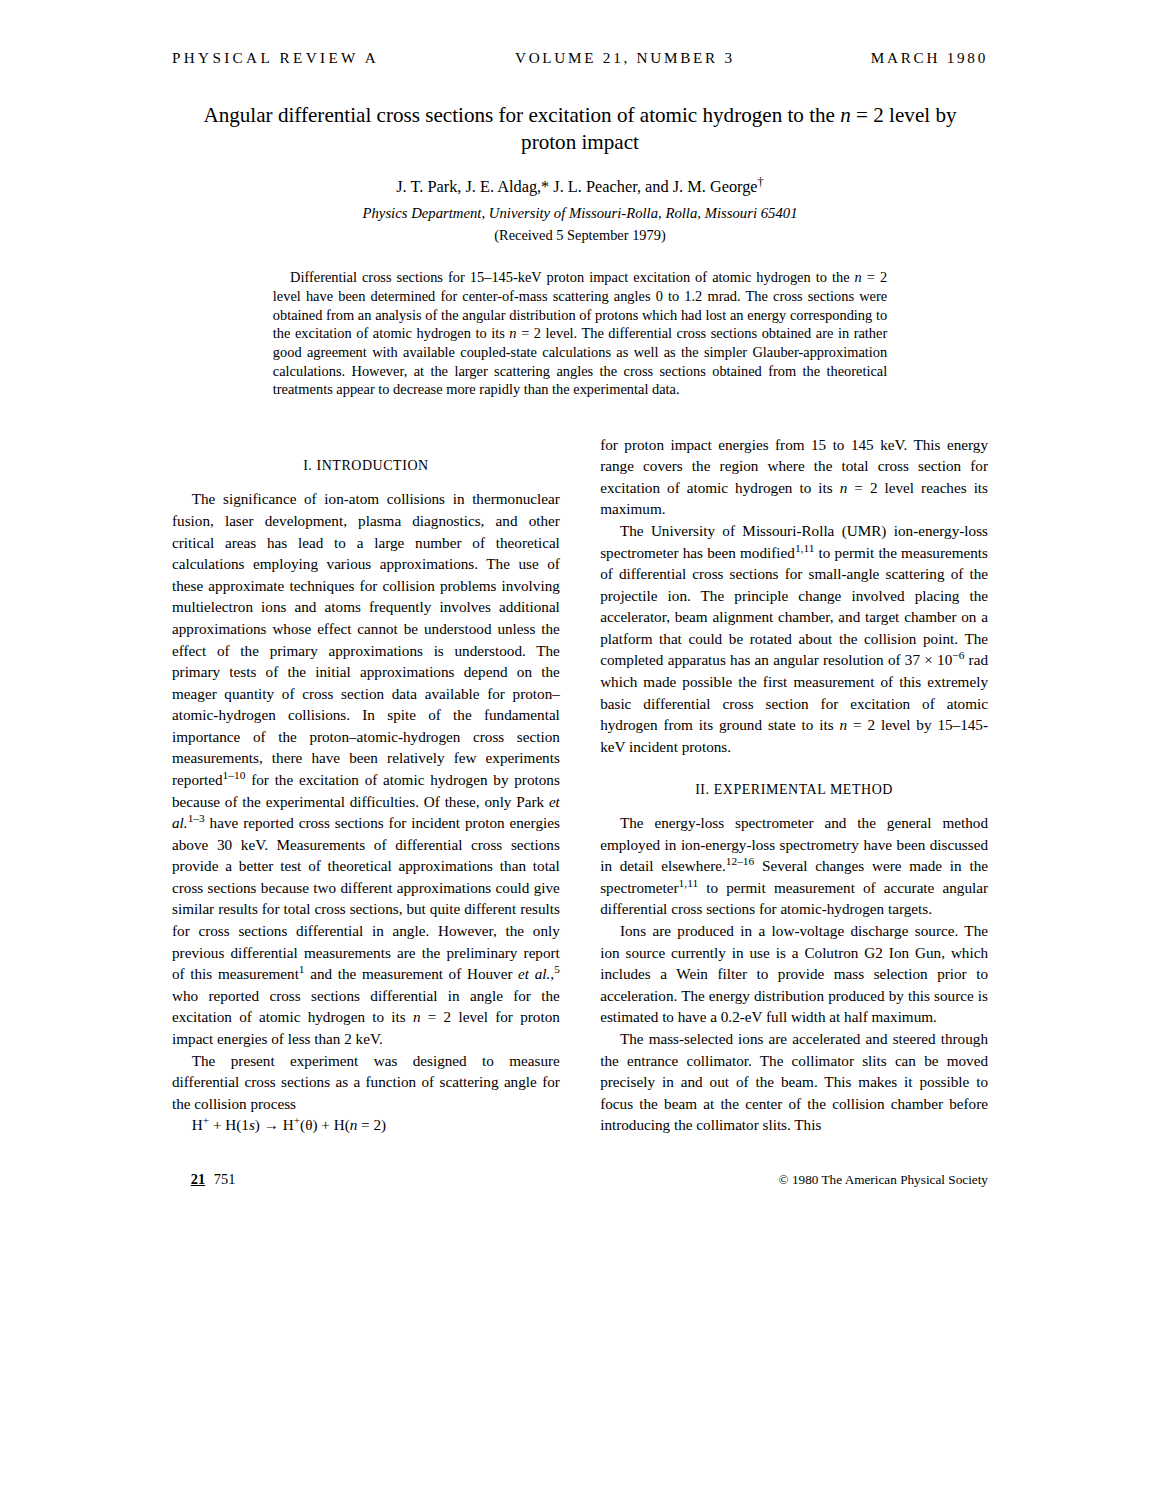PHYSICAL REVIEW A VOLUME 21, NUMBER 3 MARCH 1980
Angular differential cross sections for excitation of atomic hydrogen to the n = 2 level by
proton impact
J. T. Park, J. E. Aldag,* J. L. Peacher, and J. M. George†
Physics Department, University of Missouri-Rolla, Rolla, Missouri 65401
(Received 5 September 1979)
Differential cross sections for 15–145-keV proton impact excitation of atomic hydrogen to the n = 2 level have been determined for center-of-mass scattering angles 0 to 1.2 mrad. The cross sections were obtained from an analysis of the angular distribution of protons which had lost an energy corresponding to the excitation of atomic hydrogen to its n = 2 level. The differential cross sections obtained are in rather good agreement with available coupled-state calculations as well as the simpler Glauber-approximation calculations. However, at the larger scattering angles the cross sections obtained from the theoretical treatments appear to decrease more rapidly than the experimental data.
I. INTRODUCTION
The significance of ion-atom collisions in thermonuclear fusion, laser development, plasma diagnostics, and other critical areas has lead to a large number of theoretical calculations employing various approximations. The use of these approximate techniques for collision problems involving multielectron ions and atoms frequently involves additional approximations whose effect cannot be understood unless the effect of the primary approximations is understood. The primary tests of the initial approximations depend on the meager quantity of cross section data available for proton–atomic-hydrogen collisions. In spite of the fundamental importance of the proton–atomic-hydrogen cross section measurements, there have been relatively few experiments reported1–10 for the excitation of atomic hydrogen by protons because of the experimental difficulties. Of these, only Park et al.1–3 have reported cross sections for incident proton energies above 30 keV. Measurements of differential cross sections provide a better test of theoretical approximations than total cross sections because two different approximations could give similar results for total cross sections, but quite different results for cross sections differential in angle. However, the only previous differential measurements are the preliminary report of this measurement1 and the measurement of Houver et al.,5 who reported cross sections differential in angle for the excitation of atomic hydrogen to its n = 2 level for proton impact energies of less than 2 keV.
The present experiment was designed to measure differential cross sections as a function of scattering angle for the collision process
H+ + H(1s) → H+(θ) + H(n = 2)
for proton impact energies from 15 to 145 keV. This energy range covers the region where the total cross section for excitation of atomic hydrogen to its n = 2 level reaches its maximum.
The University of Missouri-Rolla (UMR) ion-energy-loss spectrometer has been modified1,11 to permit the measurements of differential cross sections for small-angle scattering of the projectile ion. The principle change involved placing the accelerator, beam alignment chamber, and target chamber on a platform that could be rotated about the collision point. The completed apparatus has an angular resolution of 37 × 10−6 rad which made possible the first measurement of this extremely basic differential cross section for excitation of atomic hydrogen from its ground state to its n = 2 level by 15–145-keV incident protons.
II. EXPERIMENTAL METHOD
The energy-loss spectrometer and the general method employed in ion-energy-loss spectrometry have been discussed in detail elsewhere.12–16 Several changes were made in the spectrometer1,11 to permit measurement of accurate angular differential cross sections for atomic-hydrogen targets.
Ions are produced in a low-voltage discharge source. The ion source currently in use is a Colutron G2 Ion Gun, which includes a Wein filter to provide mass selection prior to acceleration. The energy distribution produced by this source is estimated to have a 0.2-eV full width at half maximum.
The mass-selected ions are accelerated and steered through the entrance collimator. The collimator slits can be moved precisely in and out of the beam. This makes it possible to focus the beam at the center of the collision chamber before introducing the collimator slits. This
21 751
© 1980 The American Physical Society